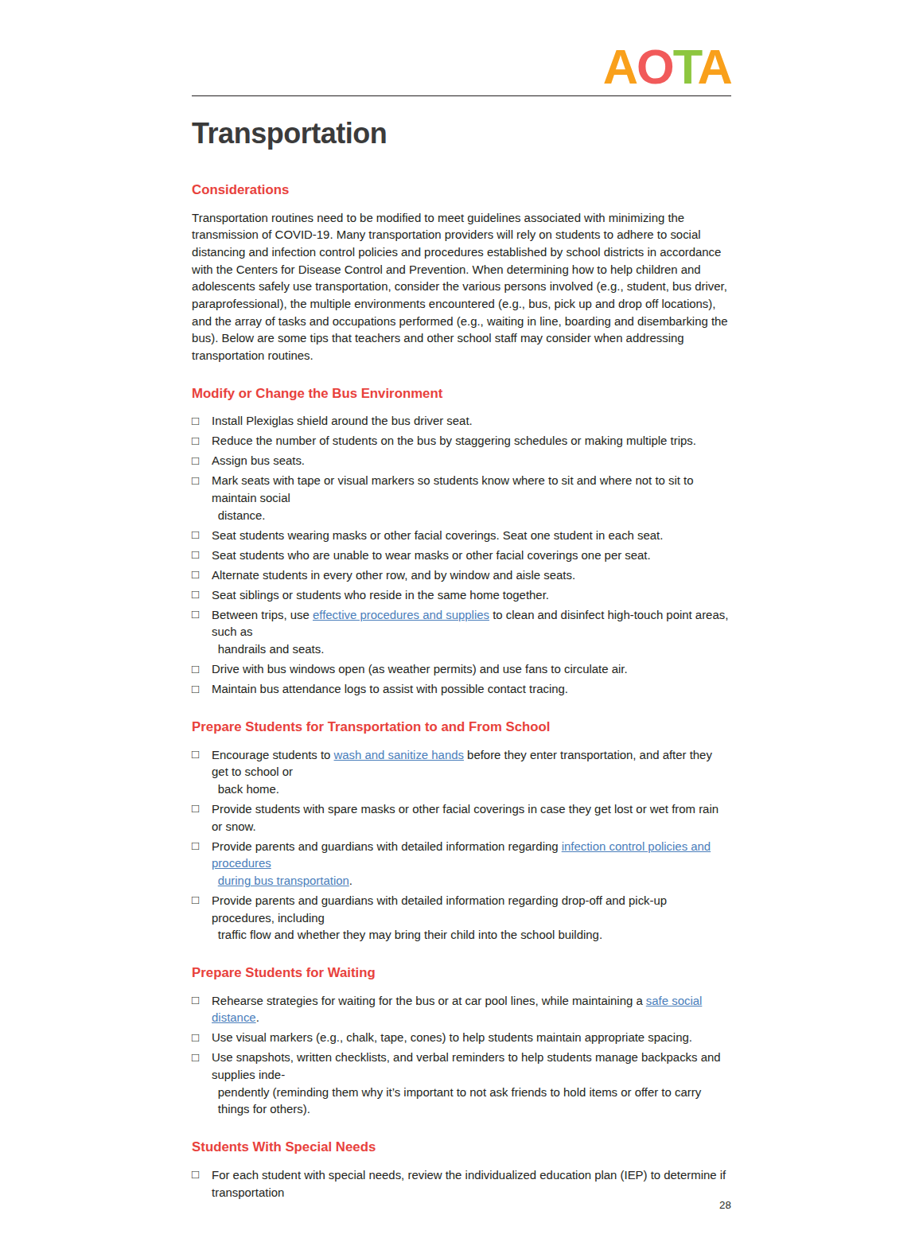AOTA
Transportation
Considerations
Transportation routines need to be modified to meet guidelines associated with minimizing the transmission of COVID-19. Many transportation providers will rely on students to adhere to social distancing and infection control policies and procedures established by school districts in accordance with the Centers for Disease Control and Prevention. When determining how to help children and adolescents safely use transportation, consider the various persons involved (e.g., student, bus driver, paraprofessional), the multiple environments encountered (e.g., bus, pick up and drop off locations), and the array of tasks and occupations performed (e.g., waiting in line, boarding and disembarking the bus). Below are some tips that teachers and other school staff may consider when addressing transportation routines.
Modify or Change the Bus Environment
Install Plexiglas shield around the bus driver seat.
Reduce the number of students on the bus by staggering schedules or making multiple trips.
Assign bus seats.
Mark seats with tape or visual markers so students know where to sit and where not to sit to maintain socialdistance.
Seat students wearing masks or other facial coverings. Seat one student in each seat.
Seat students who are unable to wear masks or other facial coverings one per seat.
Alternate students in every other row, and by window and aisle seats.
Seat siblings or students who reside in the same home together.
Between trips, use effective procedures and supplies to clean and disinfect high-touch point areas, such ashandrails and seats.
Drive with bus windows open (as weather permits) and use fans to circulate air.
Maintain bus attendance logs to assist with possible contact tracing.
Prepare Students for Transportation to and From School
Encourage students to wash and sanitize hands before they enter transportation, and after they get to school orback home.
Provide students with spare masks or other facial coverings in case they get lost or wet from rain or snow.
Provide parents and guardians with detailed information regarding infection control policies and procedures during bus transportation.
Provide parents and guardians with detailed information regarding drop-off and pick-up procedures, includingtraffic flow and whether they may bring their child into the school building.
Prepare Students for Waiting
Rehearse strategies for waiting for the bus or at car pool lines, while maintaining a safe social distance.
Use visual markers (e.g., chalk, tape, cones) to help students maintain appropriate spacing.
Use snapshots, written checklists, and verbal reminders to help students manage backpacks and supplies inde-pendently (reminding them why it’s important to not ask friends to hold items or offer to carry things for others).
Students With Special Needs
For each student with special needs, review the individualized education plan (IEP) to determine if transportation
28